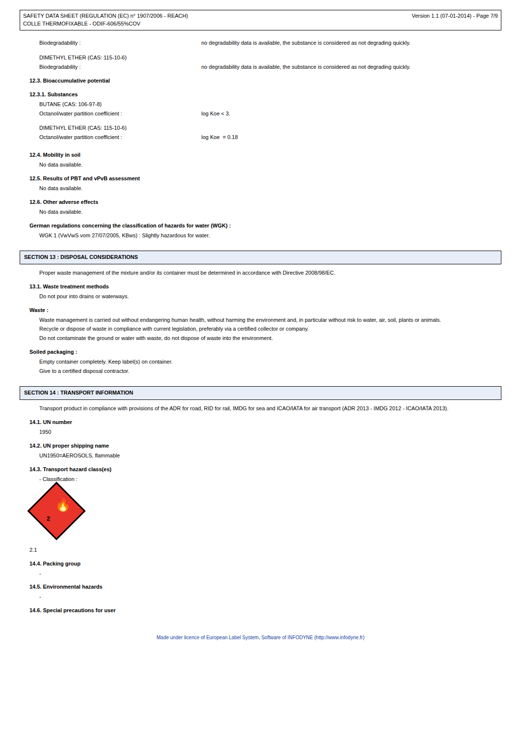SAFETY DATA SHEET (REGULATION (EC) n° 1907/2006 - REACH)
COLLE THERMOFIXABLE - ODIF-606/55%COV
Version 1.1 (07-01-2014) - Page 7/9
Biodegradability :
no degradability data is available, the substance is considered as not degrading quickly.
DIMETHYL ETHER (CAS: 115-10-6)
Biodegradability :
no degradability data is available, the substance is considered as not degrading quickly.
12.3. Bioaccumulative potential
12.3.1. Substances
BUTANE (CAS: 106-97-8)
Octanol/water partition coefficient :
log Koe < 3.
DIMETHYL ETHER (CAS: 115-10-6)
Octanol/water partition coefficient :
log Koe = 0.18
12.4. Mobility in soil
No data available.
12.5. Results of PBT and vPvB assessment
No data available.
12.6. Other adverse effects
No data available.
German regulations concerning the classification of hazards for water (WGK) :
WGK 1 (VwVwS vom 27/07/2005, KBws) : Slightly hazardous for water.
SECTION 13 : DISPOSAL CONSIDERATIONS
Proper waste management of the mixture and/or its container must be determined in accordance with Directive 2008/98/EC.
13.1. Waste treatment methods
Do not pour into drains or waterways.
Waste :
Waste management is carried out without endangering human health, without harming the environment and, in particular without risk to water, air, soil, plants or animals.
Recycle or dispose of waste in compliance with current legislation, preferably via a certified collector or company.
Do not contaminate the ground or water with waste, do not dispose of waste into the environment.
Soiled packaging :
Empty container completely. Keep label(s) on container.
Give to a certified disposal contractor.
SECTION 14 : TRANSPORT INFORMATION
Transport product in compliance with provisions of the ADR for road, RID for rail, IMDG for sea and ICAO/IATA for air transport (ADR 2013 - IMDG 2012 - ICAO/IATA 2013).
14.1. UN number
1950
14.2. UN proper shipping name
UN1950=AEROSOLS, flammable
14.3. Transport hazard class(es)
- Classification :
🔥 2
2.1
14.4. Packing group
-
14.5. Environmental hazards
-
14.6. Special precautions for user
Made under licence of European Label System, Software of INFODYNE (http://www.infodyne.fr)